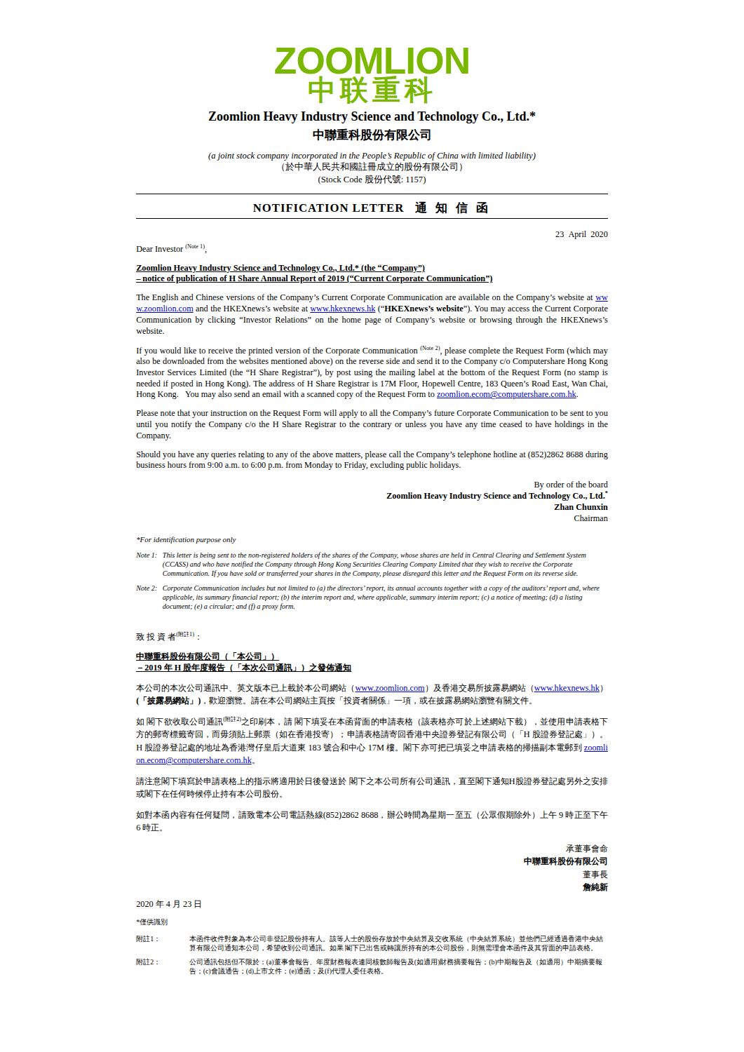ZOOMLION 中联重科
Zoomlion Heavy Industry Science and Technology Co., Ltd.*
中聯重科股份有限公司
(a joint stock company incorporated in the People’s Republic of China with limited liability)
（於中華人民共和國註冊成立的股份有限公司）
(Stock Code 股份代號: 1157)
NOTIFICATION LETTER 通 知 信 函
23 April 2020
Dear Investor (Note 1),
Zoomlion Heavy Industry Science and Technology Co., Ltd.* (the “Company”)
– notice of publication of H Share Annual Report of 2019 (“Current Corporate Communication”)
The English and Chinese versions of the Company’s Current Corporate Communication are available on the Company’s website at www.zoomlion.com and the HKEXnews’s website at www.hkexnews.hk (“HKEXnews’s website”). You may access the Current Corporate Communication by clicking “Investor Relations” on the home page of Company’s website or browsing through the HKEXnews’s website.
If you would like to receive the printed version of the Corporate Communication (Note 2), please complete the Request Form (which may also be downloaded from the websites mentioned above) on the reverse side and send it to the Company c/o Computershare Hong Kong Investor Services Limited (the “H Share Registrar”), by post using the mailing label at the bottom of the Request Form (no stamp is needed if posted in Hong Kong). The address of H Share Registrar is 17M Floor, Hopewell Centre, 183 Queen’s Road East, Wan Chai, Hong Kong. You may also send an email with a scanned copy of the Request Form to zoomlion.ecom@computershare.com.hk.
Please note that your instruction on the Request Form will apply to all the Company’s future Corporate Communication to be sent to you until you notify the Company c/o the H Share Registrar to the contrary or unless you have any time ceased to have holdings in the Company.
Should you have any queries relating to any of the above matters, please call the Company’s telephone hotline at (852)2862 8688 during business hours from 9:00 a.m. to 6:00 p.m. from Monday to Friday, excluding public holidays.
By order of the board
Zoomlion Heavy Industry Science and Technology Co., Ltd.*
Zhan Chunxin
Chairman
*For identification purpose only
| Note 1: | This letter is being sent to the non-registered holders of the shares of the Company, whose shares are held in Central Clearing and Settlement System (CCASS) and who have notified the Company through Hong Kong Securities Clearing Company Limited that they wish to receive the Corporate Communication. If you have sold or transferred your shares in the Company, please disregard this letter and the Request Form on its reverse side. |
| Note 2: | Corporate Communication includes but not limited to (a) the directors’ report, its annual accounts together with a copy of the auditors’ report and, where applicable, its summary financial report; (b) the interim report and, where applicable, summary interim report; (c) a notice of meeting; (d) a listing document; (e) a circular; and (f) a proxy form. |
致 投 資 者(附註1)：
中聯重科股份有限公司（「本公司」）
－2019 年 H 股年度報告（「本次公司通訊」）之發佈通知
本公司的本次公司通訊中、英文版本已上載於本公司網站（www.zoomlion.com）及香港交易所披露易網站（www.hkexnews.hk）(「披露易網站」)，歡迎瀏覽。請在本公司網站主頁按「投資者關係」一項，或在披露易網站瀏覽有關文件。
如 閣下欲收取公司通訊(附註2)之印刷本，請 閣下填妥在本函背面的申請表格（該表格亦可於上述網站下載），並使用申請表格下方的郵寄標籤寄回，而毋須貼上郵票（如在香港投寄）；申請表格請寄回香港中央證券登記有限公司（「H 股證券登記處」）。H 股證券登記處的地址為香港灣仔皇后大道東 183 號合和中心 17M 樓。閣下亦可把已填妥之申請表格的掃描副本電郵到 zoomlion.ecom@computershare.com.hk。
請注意閣下填寫於申請表格上的指示將適用於日後發送於 閣下之本公司所有公司通訊，直至閣下通知H股證券登記處另外之安排或閣下在任何時候停止持有本公司股份。
如對本函內容有任何疑問，請致電本公司電話熱線(852)2862 8688，辦公時間為星期一至五（公眾假期除外）上午 9 時正至下午 6 時正。
承董事會命
中聯重科股份有限公司
董事長
詹純新
2020 年 4 月 23 日
*僅供識別
| 附註1： | 本函件收件對象為本公司非登記股份持有人。該等人士的股份存放於中央結算及交收系統（中央結算系統）並他們已經通過香港中央結算有限公司通知本公司，希望收到公司通訊。如果 閣下已出售或轉讓所持有的本公司股份，則無需理會本函件及其背面的申請表格。 |
| 附註2： | 公司通訊包括但不限於：(a)董事會報告、年度財務報表連同核數師報告及(如適用)財務摘要報告；(b)中期報告及（如適用）中期摘要報告；(c)會議通告；(d)上市文件；(e)通函；及(f)代理人委任表格。 |